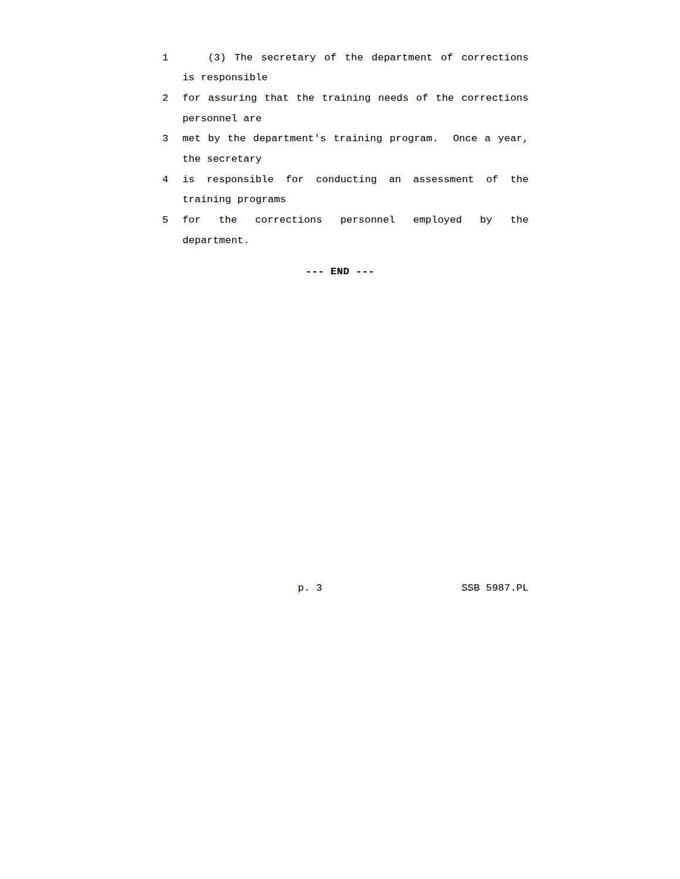(3) The secretary of the department of corrections is responsible
for assuring that the training needs of the corrections personnel are
met by the department's training program. Once a year, the secretary
is responsible for conducting an assessment of the training programs
for the corrections personnel employed by the department.
--- END ---
p. 3 SSB 5987.PL